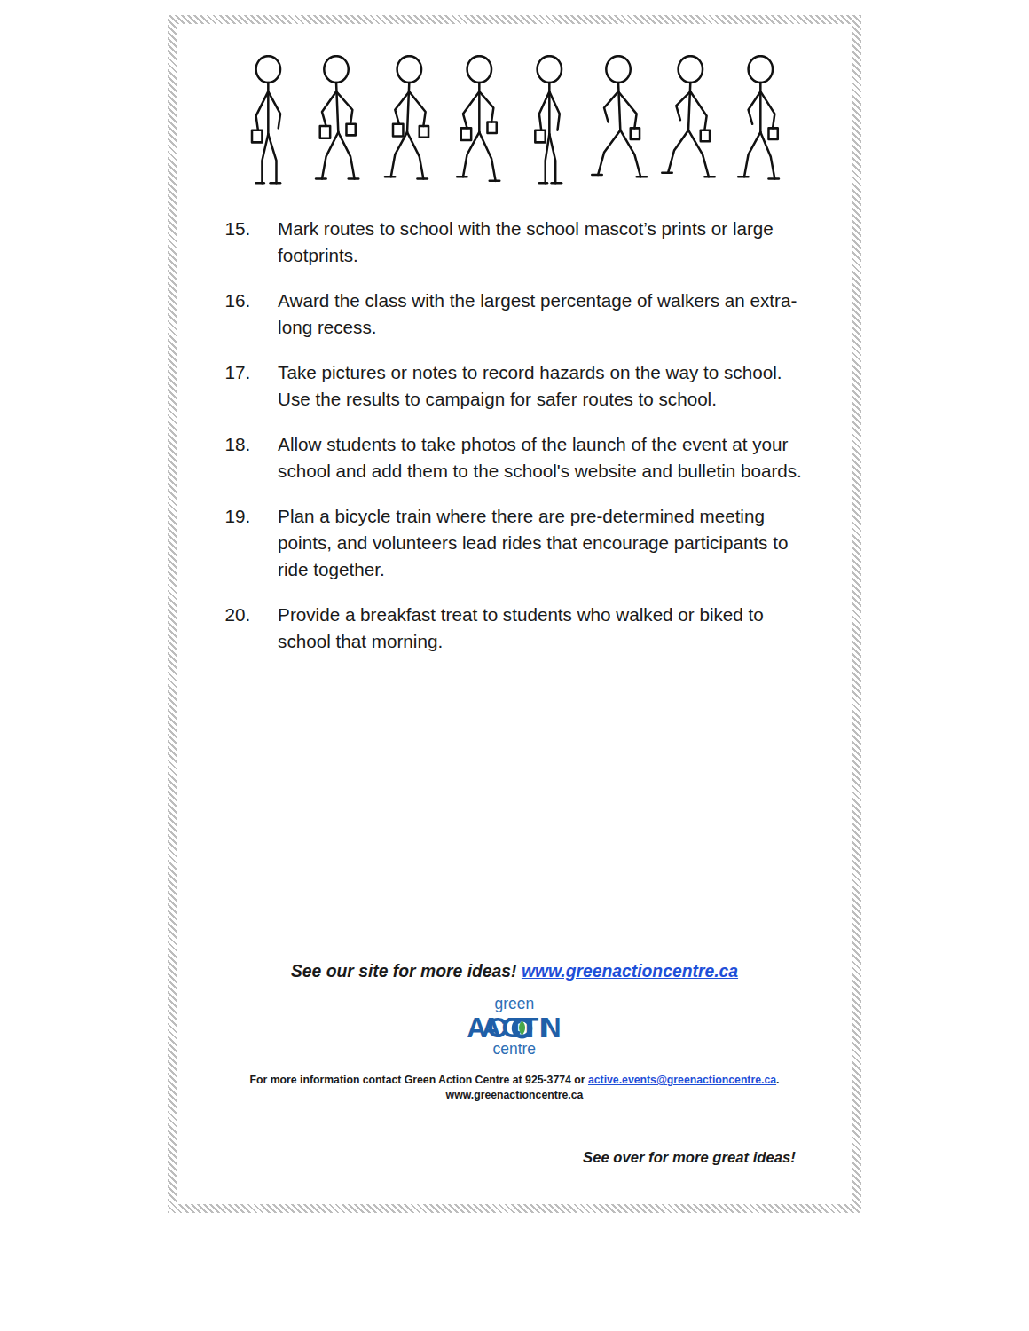15. Mark routes to school with the school mascot’s prints or large footprints.
16. Award the class with the largest percentage of walkers an extra-long recess.
17. Take pictures or notes to record hazards on the way to school. Use the results to campaign for safer routes to school.
18. Allow students to take photos of the launch of the event at your school and add them to the school's website and bulletin boards.
19. Plan a bicycle train where there are pre-determined meeting points, and volunteers lead rides that encourage participants to ride together.
20. Provide a breakfast treat to students who walked or biked to school that morning.
See our site for more ideas! www.greenactioncentre.ca
green ACTI ACTION ACTI N centre
For more information contact Green Action Centre at 925-3774 or active.events@greenactioncentre.ca.
www.greenactioncentre.ca
See over for more great ideas!